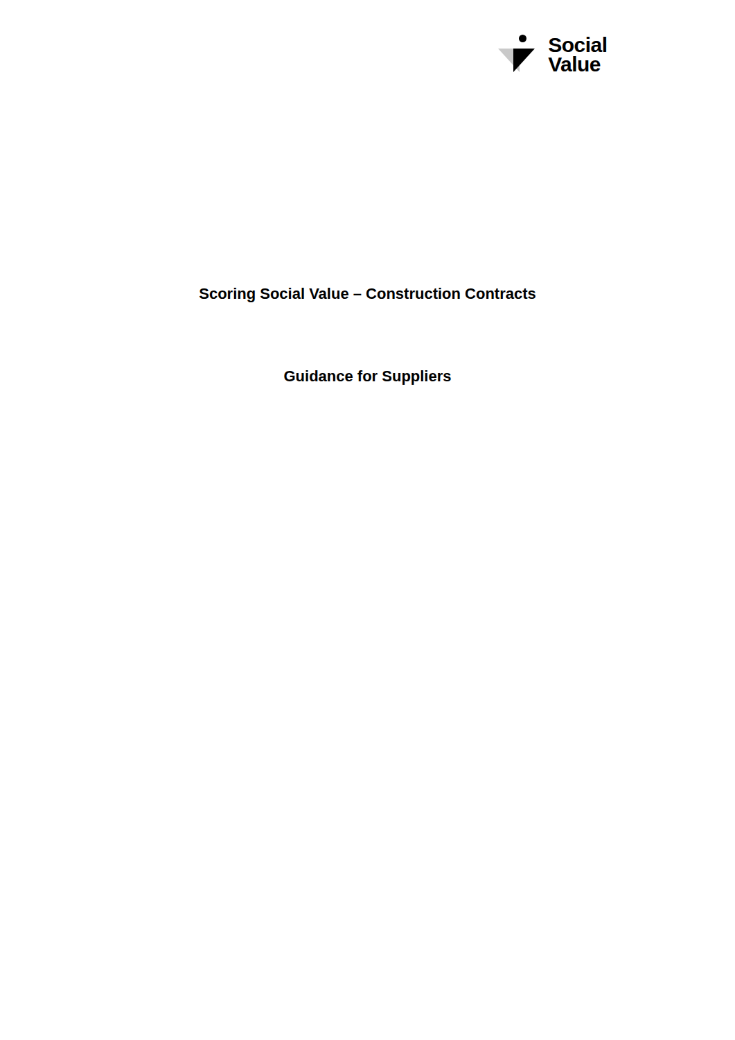Social Value
Scoring Social Value – Construction Contracts
Guidance for Suppliers